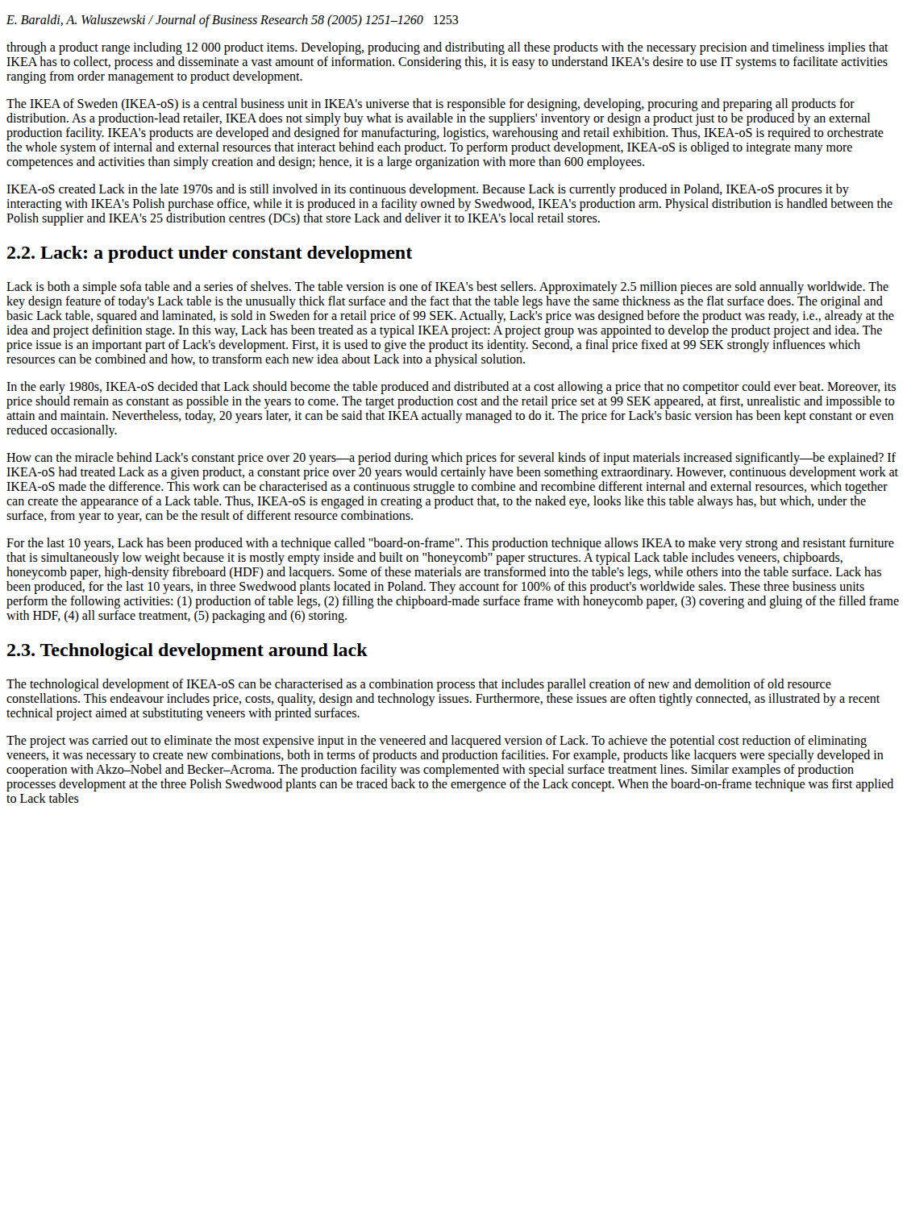E. Baraldi, A. Waluszewski / Journal of Business Research 58 (2005) 1251–1260 1253
through a product range including 12 000 product items. Developing, producing and distributing all these products with the necessary precision and timeliness implies that IKEA has to collect, process and disseminate a vast amount of information. Considering this, it is easy to understand IKEA's desire to use IT systems to facilitate activities ranging from order management to product development.
The IKEA of Sweden (IKEA-oS) is a central business unit in IKEA's universe that is responsible for designing, developing, procuring and preparing all products for distribution. As a production-lead retailer, IKEA does not simply buy what is available in the suppliers' inventory or design a product just to be produced by an external production facility. IKEA's products are developed and designed for manufacturing, logistics, warehousing and retail exhibition. Thus, IKEA-oS is required to orchestrate the whole system of internal and external resources that interact behind each product. To perform product development, IKEA-oS is obliged to integrate many more competences and activities than simply creation and design; hence, it is a large organization with more than 600 employees.
IKEA-oS created Lack in the late 1970s and is still involved in its continuous development. Because Lack is currently produced in Poland, IKEA-oS procures it by interacting with IKEA's Polish purchase office, while it is produced in a facility owned by Swedwood, IKEA's production arm. Physical distribution is handled between the Polish supplier and IKEA's 25 distribution centres (DCs) that store Lack and deliver it to IKEA's local retail stores.
2.2. Lack: a product under constant development
Lack is both a simple sofa table and a series of shelves. The table version is one of IKEA's best sellers. Approximately 2.5 million pieces are sold annually worldwide. The key design feature of today's Lack table is the unusually thick flat surface and the fact that the table legs have the same thickness as the flat surface does. The original and basic Lack table, squared and laminated, is sold in Sweden for a retail price of 99 SEK. Actually, Lack's price was designed before the product was ready, i.e., already at the idea and project definition stage. In this way, Lack has been treated as a typical IKEA project: A project group was appointed to develop the product project and idea. The price issue is an important part of Lack's development. First, it is used to give the product its identity. Second, a final price fixed at 99 SEK strongly influences which resources can be combined and how, to transform each new idea about Lack into a physical solution.
In the early 1980s, IKEA-oS decided that Lack should become the table produced and distributed at a cost allowing a price that no competitor could ever beat. Moreover, its price should remain as constant as possible in the years to come. The target production cost and the retail price set at 99 SEK appeared, at first, unrealistic and impossible to attain and maintain. Nevertheless, today, 20 years later, it can be said that IKEA actually managed to do it. The price for Lack's basic version has been kept constant or even reduced occasionally.
How can the miracle behind Lack's constant price over 20 years—a period during which prices for several kinds of input materials increased significantly—be explained? If IKEA-oS had treated Lack as a given product, a constant price over 20 years would certainly have been something extraordinary. However, continuous development work at IKEA-oS made the difference. This work can be characterised as a continuous struggle to combine and recombine different internal and external resources, which together can create the appearance of a Lack table. Thus, IKEA-oS is engaged in creating a product that, to the naked eye, looks like this table always has, but which, under the surface, from year to year, can be the result of different resource combinations.
For the last 10 years, Lack has been produced with a technique called "board-on-frame". This production technique allows IKEA to make very strong and resistant furniture that is simultaneously low weight because it is mostly empty inside and built on "honeycomb" paper structures. A typical Lack table includes veneers, chipboards, honeycomb paper, high-density fibreboard (HDF) and lacquers. Some of these materials are transformed into the table's legs, while others into the table surface. Lack has been produced, for the last 10 years, in three Swedwood plants located in Poland. They account for 100% of this product's worldwide sales. These three business units perform the following activities: (1) production of table legs, (2) filling the chipboard-made surface frame with honeycomb paper, (3) covering and gluing of the filled frame with HDF, (4) all surface treatment, (5) packaging and (6) storing.
2.3. Technological development around lack
The technological development of IKEA-oS can be characterised as a combination process that includes parallel creation of new and demolition of old resource constellations. This endeavour includes price, costs, quality, design and technology issues. Furthermore, these issues are often tightly connected, as illustrated by a recent technical project aimed at substituting veneers with printed surfaces.
The project was carried out to eliminate the most expensive input in the veneered and lacquered version of Lack. To achieve the potential cost reduction of eliminating veneers, it was necessary to create new combinations, both in terms of products and production facilities. For example, products like lacquers were specially developed in cooperation with Akzo–Nobel and Becker–Acroma. The production facility was complemented with special surface treatment lines. Similar examples of production processes development at the three Polish Swedwood plants can be traced back to the emergence of the Lack concept. When the board-on-frame technique was first applied to Lack tables